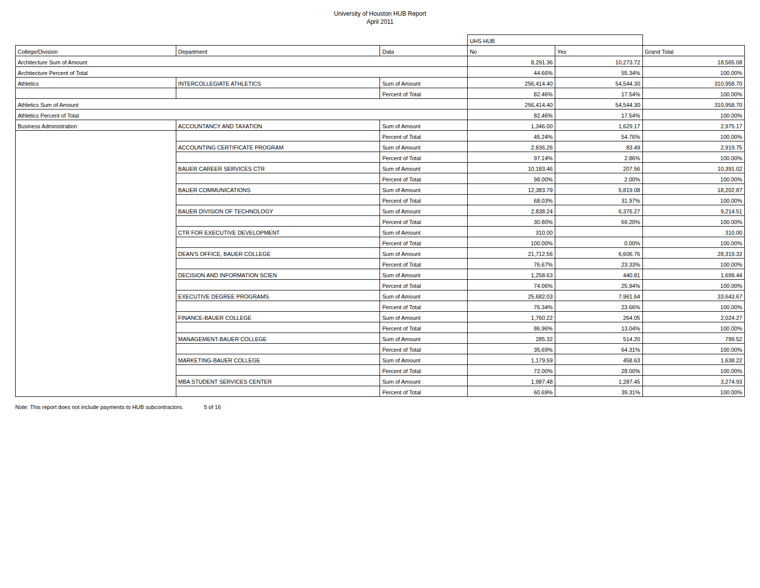University of Houston HUB Report
April 2011
| | | | UHS HUB | |
| College/Division | Department | Data | No | Yes | Grand Total |
| Architecture Sum of Amount | 8,291.36 | 10,273.72 | 18,565.08 |
| Architecture Percent of Total | 44.66% | 55.34% | 100.00% |
| Athletics | INTERCOLLEGIATE ATHLETICS | Sum of Amount | 256,414.40 | 54,544.30 | 310,958.70 |
| | | Percent of Total | 82.46% | 17.54% | 100.00% |
| Athletics Sum of Amount | 256,414.40 | 54,544.30 | 310,958.70 |
| Athletics Percent of Total | 82.46% | 17.54% | 100.00% |
| Business Administration | ACCOUNTANCY AND TAXATION | Sum of Amount | 1,346.00 | 1,629.17 | 2,975.17 |
| | | Percent of Total | 45.24% | 54.76% | 100.00% |
| | ACCOUNTING CERTIFICATE PROGRAM | Sum of Amount | 2,836.26 | 83.49 | 2,919.75 |
| | | Percent of Total | 97.14% | 2.86% | 100.00% |
| | BAUER CAREER SERVICES CTR | Sum of Amount | 10,183.46 | 207.56 | 10,391.02 |
| | | Percent of Total | 98.00% | 2.00% | 100.00% |
| | BAUER COMMUNICATIONS | Sum of Amount | 12,383.79 | 5,819.08 | 18,202.87 |
| | | Percent of Total | 68.03% | 31.97% | 100.00% |
| | BAUER DIVISION OF TECHNOLOGY | Sum of Amount | 2,838.24 | 6,376.27 | 9,214.51 |
| | | Percent of Total | 30.80% | 69.20% | 100.00% |
| | CTR FOR EXECUTIVE DEVELOPMENT | Sum of Amount | 310.00 | | 310.00 |
| | | Percent of Total | 100.00% | 0.00% | 100.00% |
| | DEAN'S OFFICE, BAUER COLLEGE | Sum of Amount | 21,712.56 | 6,606.76 | 28,319.32 |
| | | Percent of Total | 76.67% | 23.33% | 100.00% |
| | DECISION AND INFORMATION SCIEN | Sum of Amount | 1,258.63 | 440.81 | 1,699.44 |
| | | Percent of Total | 74.06% | 25.94% | 100.00% |
| | EXECUTIVE DEGREE PROGRAMS | Sum of Amount | 25,682.03 | 7,961.64 | 33,643.67 |
| | | Percent of Total | 76.34% | 23.66% | 100.00% |
| | FINANCE-BAUER COLLEGE | Sum of Amount | 1,760.22 | 264.05 | 2,024.27 |
| | | Percent of Total | 86.96% | 13.04% | 100.00% |
| | MANAGEMENT-BAUER COLLEGE | Sum of Amount | 285.32 | 514.20 | 799.52 |
| | | Percent of Total | 35.69% | 64.31% | 100.00% |
| | MARKETING-BAUER COLLEGE | Sum of Amount | 1,179.59 | 458.63 | 1,638.22 |
| | | Percent of Total | 72.00% | 28.00% | 100.00% |
| | MBA STUDENT SERVICES CENTER | Sum of Amount | 1,987.48 | 1,287.45 | 3,274.93 |
| | | Percent of Total | 60.69% | 39.31% | 100.00% |
Note: This report does not include payments to HUB subcontractors.
5 of 16